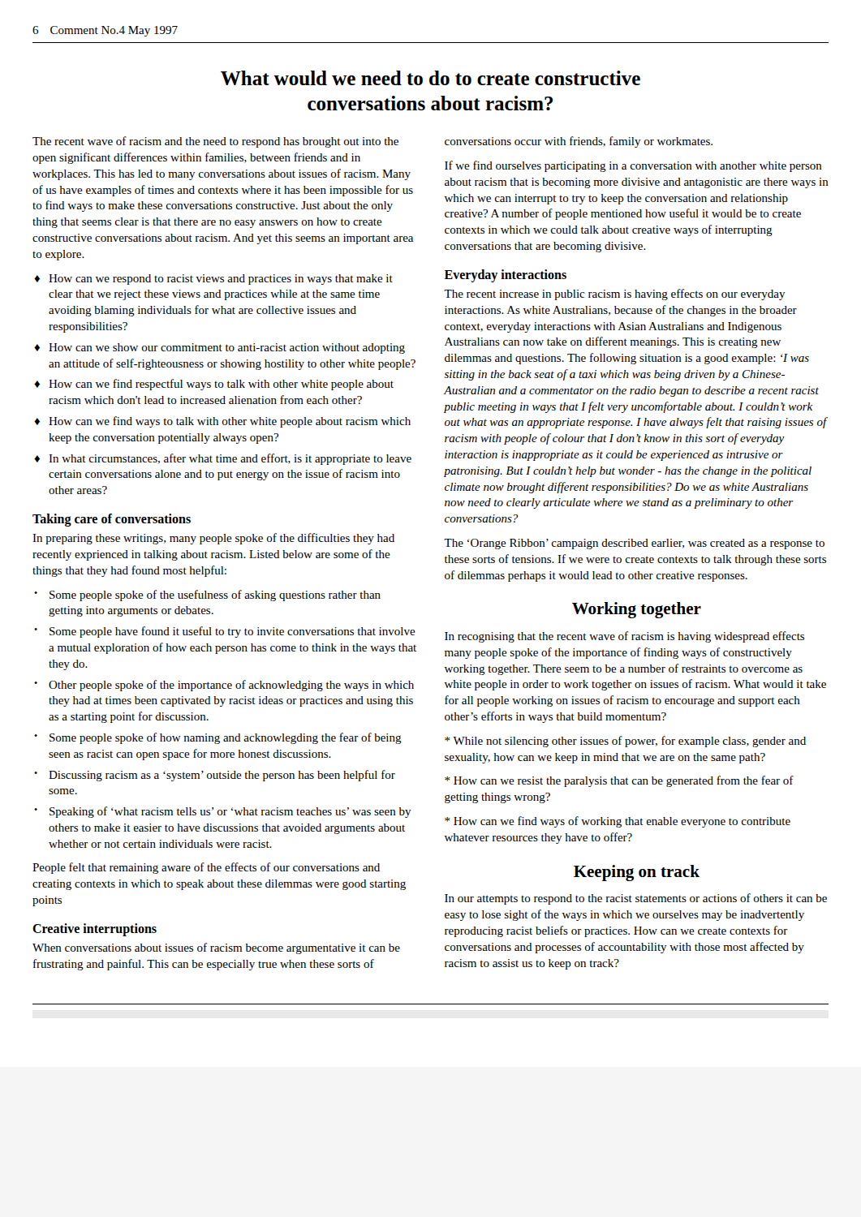6 Comment No.4 May 1997
What would we need to do to create constructive
conversations about racism?
The recent wave of racism and the need to respond has brought out into the open significant differences within families, between friends and in workplaces. This has led to many conversations about issues of racism. Many of us have examples of times and contexts where it has been impossible for us to find ways to make these conversations constructive. Just about the only thing that seems clear is that there are no easy answers on how to create constructive conversations about racism. And yet this seems an important area to explore.
How can we respond to racist views and practices in ways that make it clear that we reject these views and practices while at the same time avoiding blaming individuals for what are collective issues and responsibilities?
How can we show our commitment to anti-racist action without adopting an attitude of self-righteousness or showing hostility to other white people?
How can we find respectful ways to talk with other white people about racism which don't lead to increased alienation from each other?
How can we find ways to talk with other white people about racism which keep the conversation potentially always open?
In what circumstances, after what time and effort, is it appropriate to leave certain conversations alone and to put energy on the issue of racism into other areas?
Taking care of conversations
In preparing these writings, many people spoke of the difficulties they had recently exprienced in talking about racism. Listed below are some of the things that they had found most helpful:
Some people spoke of the usefulness of asking questions rather than getting into arguments or debates.
Some people have found it useful to try to invite conversations that involve a mutual exploration of how each person has come to think in the ways that they do.
Other people spoke of the importance of acknowledging the ways in which they had at times been captivated by racist ideas or practices and using this as a starting point for discussion.
Some people spoke of how naming and acknowlegding the fear of being seen as racist can open space for more honest discussions.
Discussing racism as a ‘system’ outside the person has been helpful for some.
Speaking of ‘what racism tells us’ or ‘what racism teaches us’ was seen by others to make it easier to have discussions that avoided arguments about whether or not certain individuals were racist.
People felt that remaining aware of the effects of our conversations and creating contexts in which to speak about these dilemmas were good starting points
Creative interruptions
When conversations about issues of racism become argumentative it can be frustrating and painful. This can be especially true when these sorts of conversations occur with friends, family or workmates.
If we find ourselves participating in a conversation with another white person about racism that is becoming more divisive and antagonistic are there ways in which we can interrupt to try to keep the conversation and relationship creative? A number of people mentioned how useful it would be to create contexts in which we could talk about creative ways of interrupting conversations that are becoming divisive.
Everyday interactions
The recent increase in public racism is having effects on our everyday interactions. As white Australians, because of the changes in the broader context, everyday interactions with Asian Australians and Indigenous Australians can now take on different meanings. This is creating new dilemmas and questions. The following situation is a good example: ‘I was sitting in the back seat of a taxi which was being driven by a Chinese-Australian and a commentator on the radio began to describe a recent racist public meeting in ways that I felt very uncomfortable about. I couldn’t work out what was an appropriate response. I have always felt that raising issues of racism with people of colour that I don’t know in this sort of everyday interaction is inappropriate as it could be experienced as intrusive or patronising. But I couldn’t help but wonder - has the change in the political climate now brought different responsibilities? Do we as white Australians now need to clearly articulate where we stand as a preliminary to other conversations?
The ‘Orange Ribbon’ campaign described earlier, was created as a response to these sorts of tensions. If we were to create contexts to talk through these sorts of dilemmas perhaps it would lead to other creative responses.
Working together
In recognising that the recent wave of racism is having widespread effects many people spoke of the importance of finding ways of constructively working together. There seem to be a number of restraints to overcome as white people in order to work together on issues of racism. What would it take for all people working on issues of racism to encourage and support each other’s efforts in ways that build momentum?
* While not silencing other issues of power, for example class, gender and sexuality, how can we keep in mind that we are on the same path?
* How can we resist the paralysis that can be generated from the fear of getting things wrong?
* How can we find ways of working that enable everyone to contribute whatever resources they have to offer?
Keeping on track
In our attempts to respond to the racist statements or actions of others it can be easy to lose sight of the ways in which we ourselves may be inadvertently reproducing racist beliefs or practices. How can we create contexts for conversations and processes of accountability with those most affected by racism to assist us to keep on track?